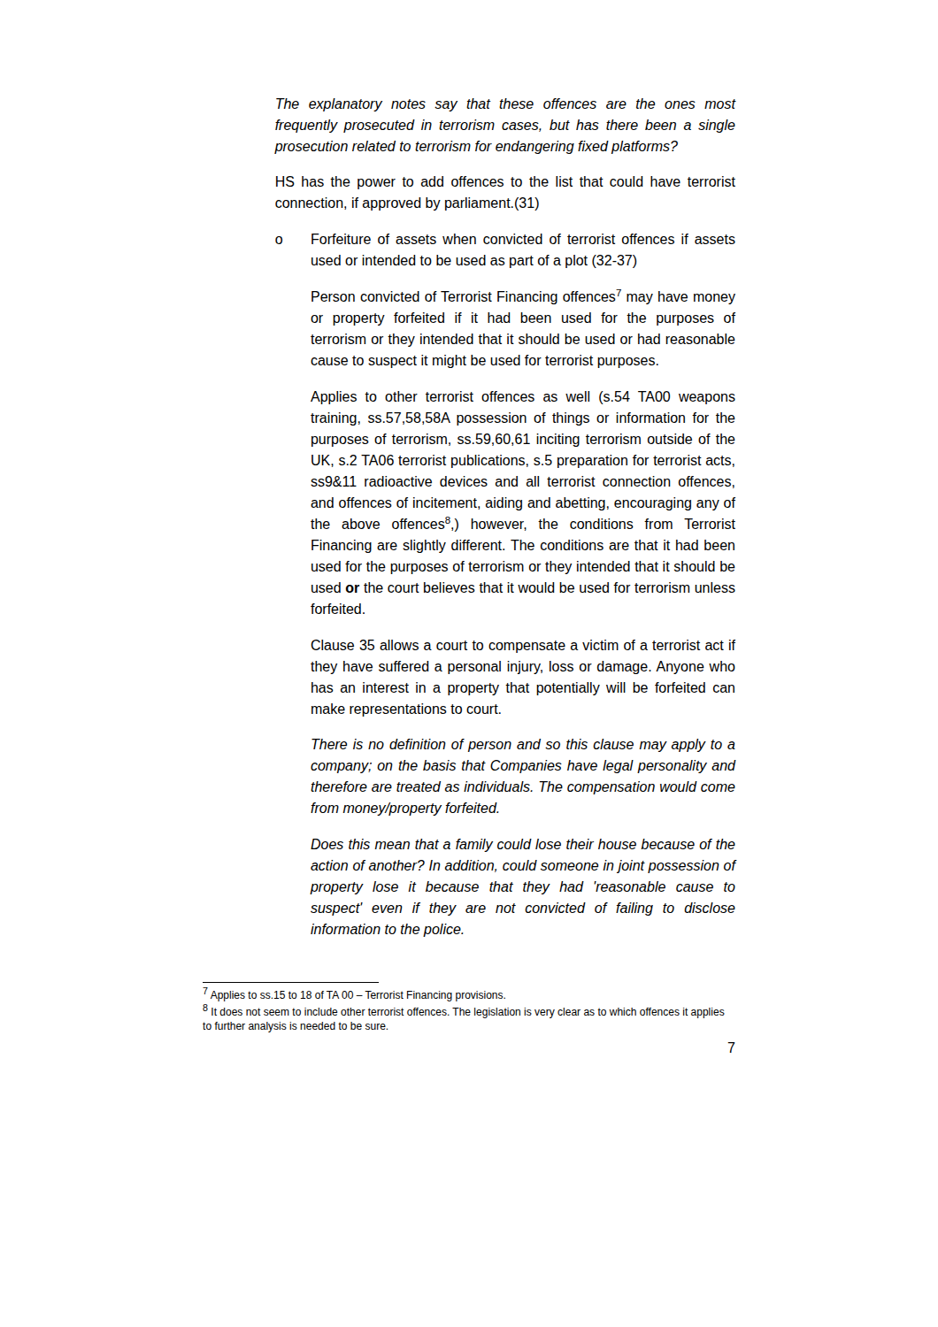The explanatory notes say that these offences are the ones most frequently prosecuted in terrorism cases, but has there been a single prosecution related to terrorism for endangering fixed platforms?
HS has the power to add offences to the list that could have terrorist connection, if approved by parliament.(31)
o
Forfeiture of assets when convicted of terrorist offences if assets used or intended to be used as part of a plot (32-37)
Person convicted of Terrorist Financing offences7 may have money or property forfeited if it had been used for the purposes of terrorism or they intended that it should be used or had reasonable cause to suspect it might be used for terrorist purposes.
Applies to other terrorist offences as well (s.54 TA00 weapons training, ss.57,58,58A possession of things or information for the purposes of terrorism, ss.59,60,61 inciting terrorism outside of the UK, s.2 TA06 terrorist publications, s.5 preparation for terrorist acts, ss9&11 radioactive devices and all terrorist connection offences, and offences of incitement, aiding and abetting, encouraging any of the above offences8,) however, the conditions from Terrorist Financing are slightly different. The conditions are that it had been used for the purposes of terrorism or they intended that it should be used or the court believes that it would be used for terrorism unless forfeited.
Clause 35 allows a court to compensate a victim of a terrorist act if they have suffered a personal injury, loss or damage. Anyone who has an interest in a property that potentially will be forfeited can make representations to court.
There is no definition of person and so this clause may apply to a company; on the basis that Companies have legal personality and therefore are treated as individuals. The compensation would come from money/property forfeited.
Does this mean that a family could lose their house because of the action of another? In addition, could someone in joint possession of property lose it because that they had 'reasonable cause to suspect' even if they are not convicted of failing to disclose information to the police.
7 Applies to ss.15 to 18 of TA 00 – Terrorist Financing provisions.
8 It does not seem to include other terrorist offences. The legislation is very clear as to which offences it applies to further analysis is needed to be sure.
7